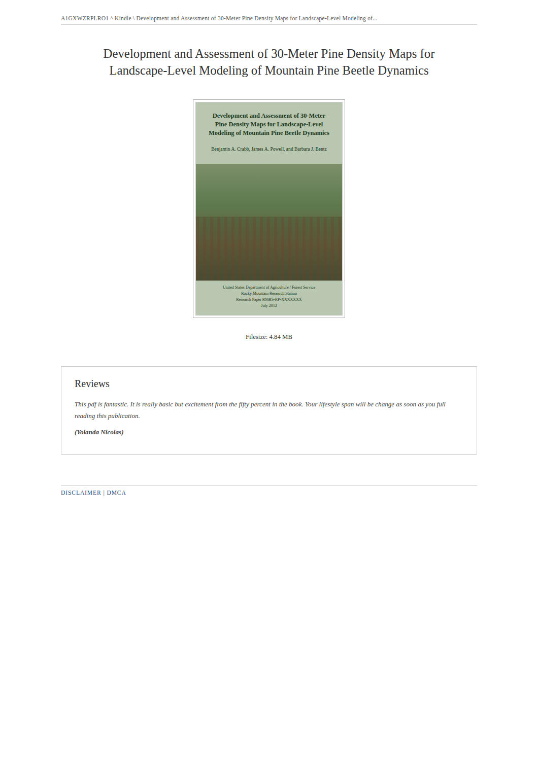A1GXWZRPLRO1 ^ Kindle \ Development and Assessment of 30-Meter Pine Density Maps for Landscape-Level Modeling of...
Development and Assessment of 30-Meter Pine Density Maps for Landscape-Level Modeling of Mountain Pine Beetle Dynamics
Development and Assessment of 30-Meter
Pine Density Maps for Landscape-Level
Modeling of Mountain Pine Beetle Dynamics
Benjamin A. Crabb, James A. Powell, and Barbara J. Bentz
United States Department of Agriculture / Forest Service
Rocky Mountain Research Station
Research Paper RMRS-RP-XXXXXXX
July 2012
Filesize: 4.84 MB
Reviews
This pdf is fantastic. It is really basic but excitement from the fifty percent in the book. Your lifestyle span will be change as soon as you full reading this publication.
(Yolanda Nicolas)
DISCLAIMER | DMCA